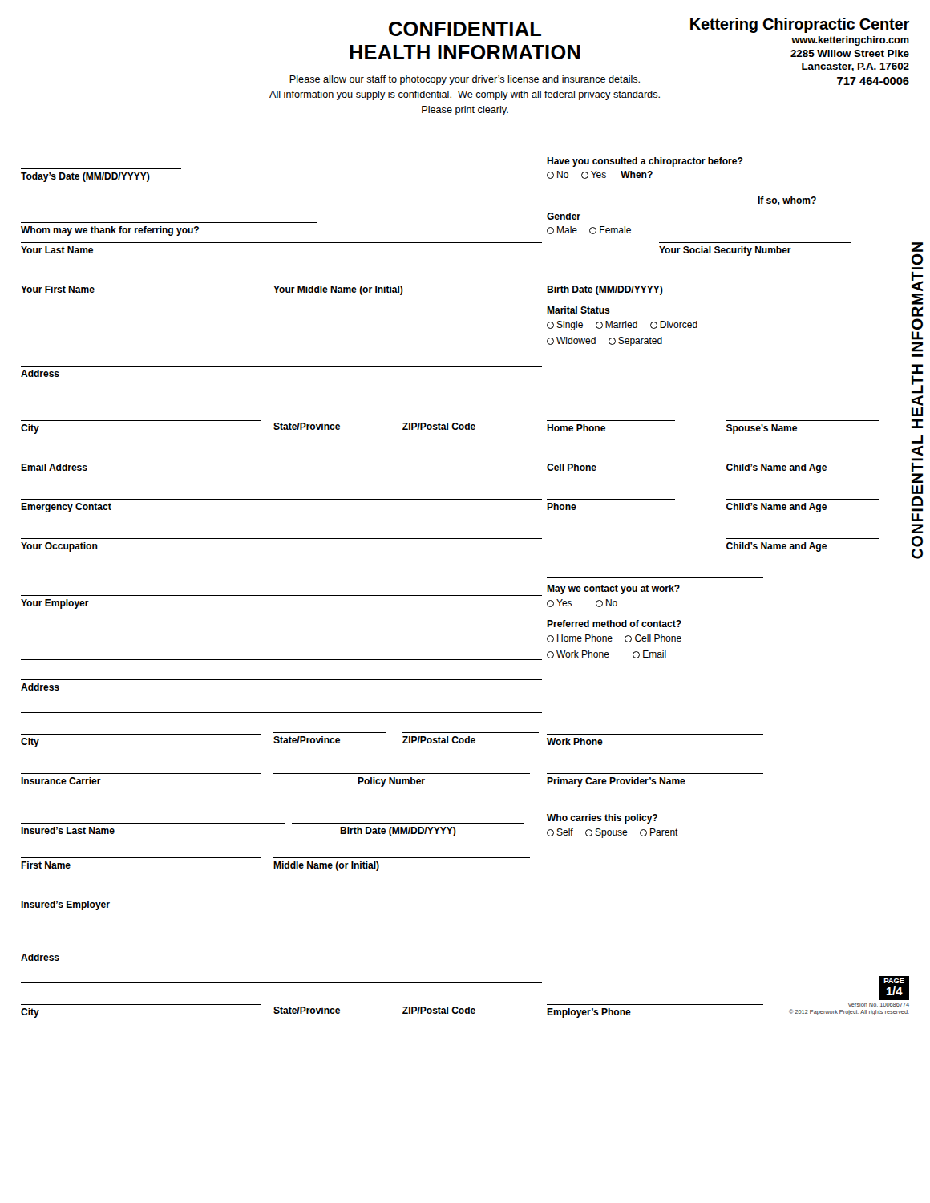Kettering Chiropractic Center
www.ketteringchiro.com
2285 Willow Street Pike
Lancaster, P.A. 17602
717 464-0006
CONFIDENTIAL
HEALTH INFORMATION
Please allow our staff to photocopy your driver’s license and insurance details.
All information you supply is confidential. We comply with all federal privacy standards.
Please print clearly.
CONFIDENTIAL HEALTH INFORMATION
| Today’s Date (MM/DD/YYYY) | Have you consulted a chiropractor before? / No Yes / When? / / / |
| Whom may we thank for referring you? | If so, whom? Gender Male Female |
| Your Last Name | Your Social Security Number |
| Your First Name | Your Middle Name (or Initial) | Birth Date (MM/DD/YYYY) |
| | Marital Status Single Married Divorced Widowed Separated |
| Address | |
| City | / State/Province / ZIP/Postal Code / | Home Phone | Spouse’s Name |
| Email Address | Cell Phone | Child’s Name and Age |
| Emergency Contact | Phone | Child’s Name and Age |
| Your Occupation | | Child’s Name and Age |
| Your Employer | May we contact you at work? Yes No |
| | Preferred method of contact? Home Phone Cell Phone Work Phone Email |
| Address | |
| City | / State/Province / ZIP/Postal Code / | Work Phone |
| Insurance Carrier | Policy Number | Primary Care Provider’s Name |
| / Insured’s Last Name / Birth Date (MM/DD/YYYY) / | Who carries this policy? Self Spouse Parent |
| First Name | Middle Name (or Initial) | |
| Insured’s Employer | |
| Address | |
| City | / State/Province / ZIP/Postal Code / | Employer’s Phone |
PAGE1/4
Version No. 100686774
© 2012 Paperwork Project. All rights reserved.